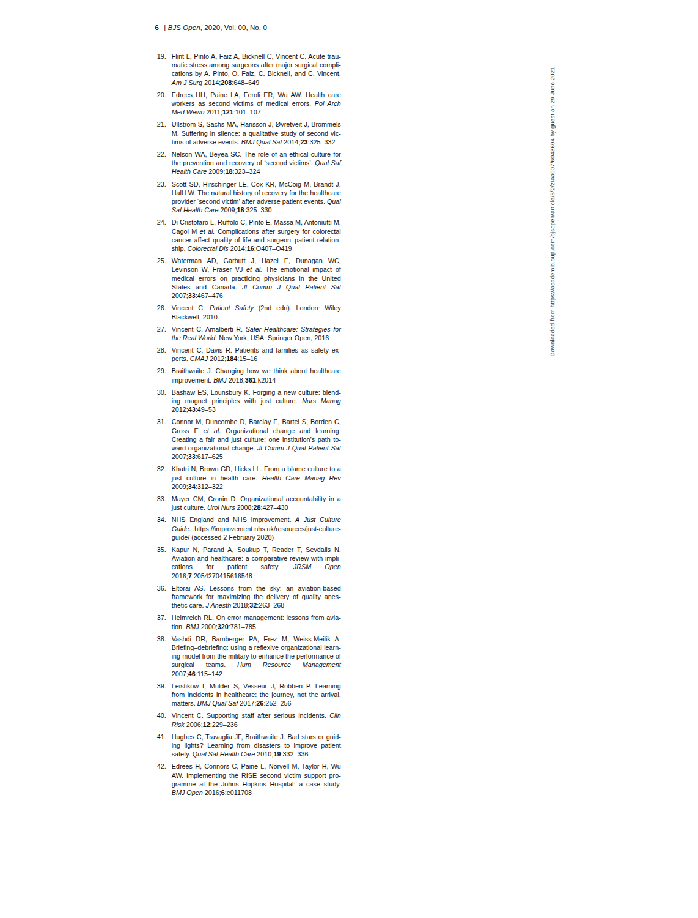6| BJS Open, 2020, Vol. 00, No. 0
Downloaded from https://academic.oup.com/bjsopen/article/5/2/zraa007/6043604 by guest on 29 June 2021
19. Flint L, Pinto A, Faiz A, Bicknell C, Vincent C. Acute traumatic stress among surgeons after major surgical complications by A. Pinto, O. Faiz, C. Bicknell, and C. Vincent. Am J Surg 2014;208:648–649
20. Edrees HH, Paine LA, Feroli ER, Wu AW. Health care workers as second victims of medical errors. Pol Arch Med Wewn 2011;121:101–107
21. Ullström S, Sachs MA, Hansson J, Øvretveit J, Brommels M. Suffering in silence: a qualitative study of second victims of adverse events. BMJ Qual Saf 2014;23:325–332
22. Nelson WA, Beyea SC. The role of an ethical culture for the prevention and recovery of ‘second victims’. Qual Saf Health Care 2009;18:323–324
23. Scott SD, Hirschinger LE, Cox KR, McCoig M, Brandt J, Hall LW. The natural history of recovery for the healthcare provider ‘second victim’ after adverse patient events. Qual Saf Health Care 2009;18:325–330
24. Di Cristofaro L, Ruffolo C, Pinto E, Massa M, Antoniutti M, Cagol M et al. Complications after surgery for colorectal cancer affect quality of life and surgeon–patient relationship. Colorectal Dis 2014;16:O407–O419
25. Waterman AD, Garbutt J, Hazel E, Dunagan WC, Levinson W, Fraser VJ et al. The emotional impact of medical errors on practicing physicians in the United States and Canada. Jt Comm J Qual Patient Saf 2007;33:467–476
26. Vincent C. Patient Safety (2nd edn). London: Wiley Blackwell, 2010.
27. Vincent C, Amalberti R. Safer Healthcare: Strategies for the Real World. New York, USA: Springer Open, 2016
28. Vincent C, Davis R. Patients and families as safety experts. CMAJ 2012;184:15–16
29. Braithwaite J. Changing how we think about healthcare improvement. BMJ 2018;361:k2014
30. Bashaw ES, Lounsbury K. Forging a new culture: blending magnet principles with just culture. Nurs Manag 2012;43:49–53
31. Connor M, Duncombe D, Barclay E, Bartel S, Borden C, Gross E et al. Organizational change and learning. Creating a fair and just culture: one institution’s path toward organizational change. Jt Comm J Qual Patient Saf 2007;33:617–625
32. Khatri N, Brown GD, Hicks LL. From a blame culture to a just culture in health care. Health Care Manag Rev 2009;34:312–322
33. Mayer CM, Cronin D. Organizational accountability in a just culture. Urol Nurs 2008;28:427–430
34. NHS England and NHS Improvement. A Just Culture Guide. https://improvement.nhs.uk/resources/just-culture-guide/ (accessed 2 February 2020)
35. Kapur N, Parand A, Soukup T, Reader T, Sevdalis N. Aviation and healthcare: a comparative review with implications for patient safety. JRSM Open 2016;7:2054270415616548
36. Eltorai AS. Lessons from the sky: an aviation-based framework for maximizing the delivery of quality anesthetic care. J Anesth 2018;32:263–268
37. Helmreich RL. On error management: lessons from aviation. BMJ 2000;320:781–785
38. Vashdi DR, Bamberger PA, Erez M, Weiss-Meilik A. Briefing–debriefing: using a reflexive organizational learning model from the military to enhance the performance of surgical teams. Hum Resource Management 2007;46:115–142
39. Leistikow I, Mulder S, Vesseur J, Robben P. Learning from incidents in healthcare: the journey, not the arrival, matters. BMJ Qual Saf 2017;26:252–256
40. Vincent C. Supporting staff after serious incidents. Clin Risk 2006;12:229–236
41. Hughes C, Travaglia JF, Braithwaite J. Bad stars or guiding lights? Learning from disasters to improve patient safety. Qual Saf Health Care 2010;19:332–336
42. Edrees H, Connors C, Paine L, Norvell M, Taylor H, Wu AW. Implementing the RISE second victim support programme at the Johns Hopkins Hospital: a case study. BMJ Open 2016;6:e011708